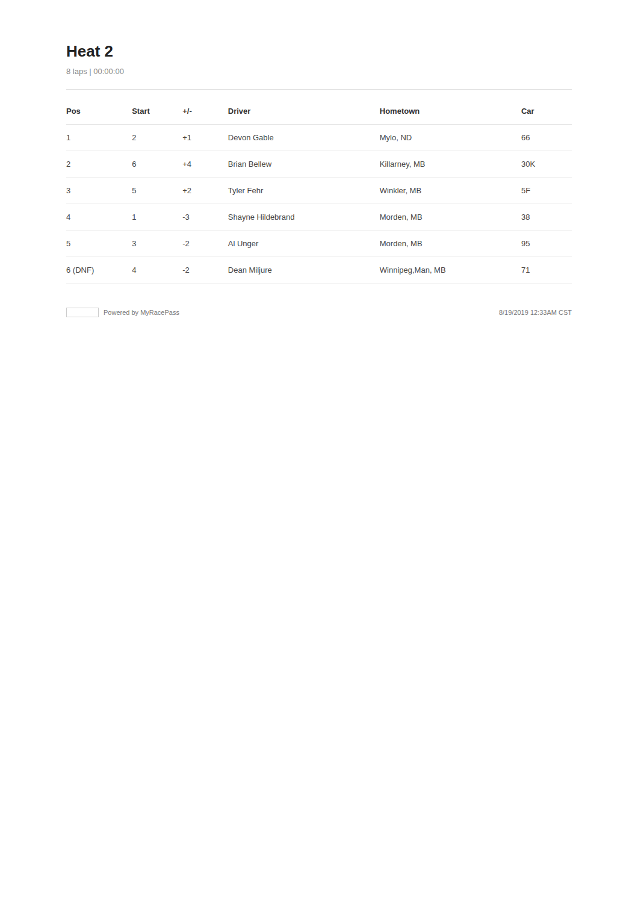Heat 2
8 laps | 00:00:00
| Pos | Start | +/- | Driver | Hometown | Car |
| --- | --- | --- | --- | --- | --- |
| 1 | 2 | +1 | Devon Gable | Mylo, ND | 66 |
| 2 | 6 | +4 | Brian Bellew | Killarney, MB | 30K |
| 3 | 5 | +2 | Tyler Fehr | Winkler, MB | 5F |
| 4 | 1 | -3 | Shayne Hildebrand | Morden, MB | 38 |
| 5 | 3 | -2 | Al Unger | Morden, MB | 95 |
| 6 (DNF) | 4 | -2 | Dean Miljure | Winnipeg,Man, MB | 71 |
Powered by MyRacePass
8/19/2019 12:33AM CST